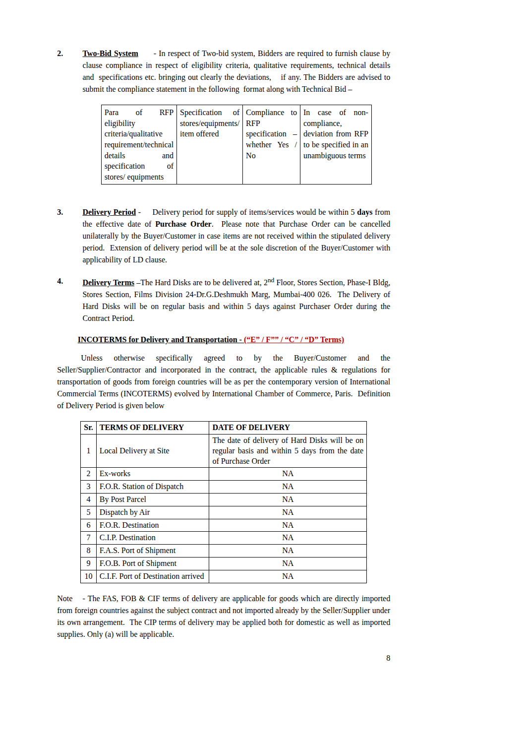2.
Two-Bid System - In respect of Two-bid system, Bidders are required to furnish clause by clause compliance in respect of eligibility criteria, qualitative requirements, technical details and specifications etc. bringing out clearly the deviations, if any. The Bidders are advised to submit the compliance statement in the following format along with Technical Bid –
| Para of RFP eligibility criteria/qualitative requirement/technical details and specification of stores/ equipments | Specification of stores/equipments/ item offered | Compliance to RFP specification – whether Yes / No | In case of non-compliance, deviation from RFP to be specified in an unambiguous terms |
3.
Delivery Period - Delivery period for supply of items/services would be within 5 days from the effective date of Purchase Order. Please note that Purchase Order can be cancelled unilaterally by the Buyer/Customer in case items are not received within the stipulated delivery period. Extension of delivery period will be at the sole discretion of the Buyer/Customer with applicability of LD clause.
4.
Delivery Terms –The Hard Disks are to be delivered at, 2nd Floor, Stores Section, Phase-I Bldg, Stores Section, Films Division 24-Dr.G.Deshmukh Marg, Mumbai-400 026. The Delivery of Hard Disks will be on regular basis and within 5 days against Purchaser Order during the Contract Period.
INCOTERMS for Delivery and Transportation - (“E” / F”” / “C” / “D” Terms)
Unless otherwise specifically agreed to by the Buyer/Customer and the Seller/Supplier/Contractor and incorporated in the contract, the applicable rules & regulations for transportation of goods from foreign countries will be as per the contemporary version of International Commercial Terms (INCOTERMS) evolved by International Chamber of Commerce, Paris. Definition of Delivery Period is given below
| Sr. | TERMS OF DELIVERY | DATE OF DELIVERY |
| --- | --- | --- |
| 1 | Local Delivery at Site | The date of delivery of Hard Disks will be on regular basis and within 5 days from the date of Purchase Order |
| 2 | Ex-works | NA |
| 3 | F.O.R. Station of Dispatch | NA |
| 4 | By Post Parcel | NA |
| 5 | Dispatch by Air | NA |
| 6 | F.O.R. Destination | NA |
| 7 | C.I.P. Destination | NA |
| 8 | F.A.S. Port of Shipment | NA |
| 9 | F.O.B. Port of Shipment | NA |
| 10 | C.I.F. Port of Destination arrived | NA |
Note - The FAS, FOB & CIF terms of delivery are applicable for goods which are directly imported from foreign countries against the subject contract and not imported already by the Seller/Supplier under its own arrangement. The CIP terms of delivery may be applied both for domestic as well as imported supplies. Only (a) will be applicable.
8